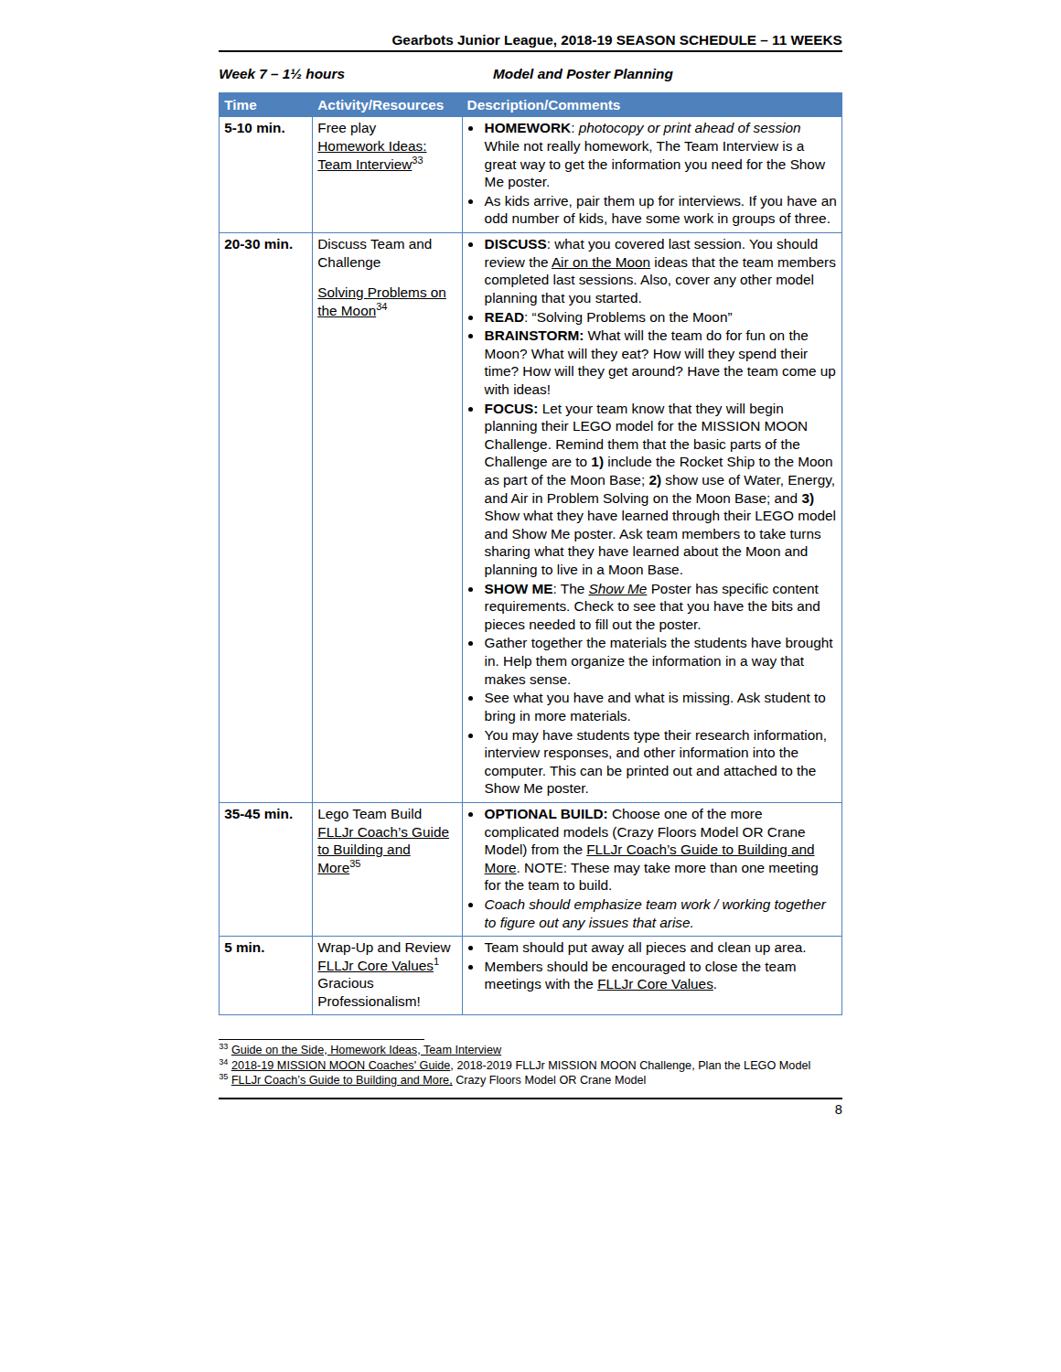Gearbots Junior League, 2018-19 SEASON SCHEDULE – 11 WEEKS
Week 7 – 1½ hours
Model and Poster Planning
| Time | Activity/Resources | Description/Comments |
| --- | --- | --- |
| 5-10 min. | Free play Homework Ideas: Team Interview 33 | HOMEWORK : photocopy or print ahead of session While not really homework, The Team Interview is a great way to get the information you need for the Show Me poster. As kids arrive, pair them up for interviews. If you have an odd number of kids, have some work in groups of three. |
| 20-30 min. | Discuss Team and Challenge Solving Problems on the Moon 34 | DISCUSS : what you covered last session. You should review the Air on the Moon ideas that the team members completed last sessions. Also, cover any other model planning that you started. READ : “Solving Problems on the Moon” BRAINSTORM: What will the team do for fun on the Moon? What will they eat? How will they spend their time? How will they get around? Have the team come up with ideas! FOCUS: Let your team know that they will begin planning their LEGO model for the MISSION MOON Challenge. Remind them that the basic parts of the Challenge are to 1) include the Rocket Ship to the Moon as part of the Moon Base; 2) show use of Water, Energy, and Air in Problem Solving on the Moon Base; and 3) Show what they have learned through their LEGO model and Show Me poster. Ask team members to take turns sharing what they have learned about the Moon and planning to live in a Moon Base. SHOW ME : The Show Me Poster has specific content requirements. Check to see that you have the bits and pieces needed to fill out the poster. Gather together the materials the students have brought in. Help them organize the information in a way that makes sense. See what you have and what is missing. Ask student to bring in more materials. You may have students type their research information, interview responses, and other information into the computer. This can be printed out and attached to the Show Me poster. |
| 35-45 min. | Lego Team Build FLLJr Coach’s Guide to Building and More 35 | OPTIONAL BUILD: Choose one of the more complicated models (Crazy Floors Model OR Crane Model) from the FLLJr Coach’s Guide to Building and More . NOTE: These may take more than one meeting for the team to build. Coach should emphasize team work / working together to figure out any issues that arise. |
| 5 min. | Wrap-Up and Review FLLJr Core Values 1 Gracious Professionalism! | Team should put away all pieces and clean up area. Members should be encouraged to close the team meetings with the FLLJr Core Values . |
33 Guide on the Side, Homework Ideas, Team Interview
34 2018-19 MISSION MOON Coaches' Guide, 2018-2019 FLLJr MISSION MOON Challenge, Plan the LEGO Model
35 FLLJr Coach’s Guide to Building and More, Crazy Floors Model OR Crane Model
8